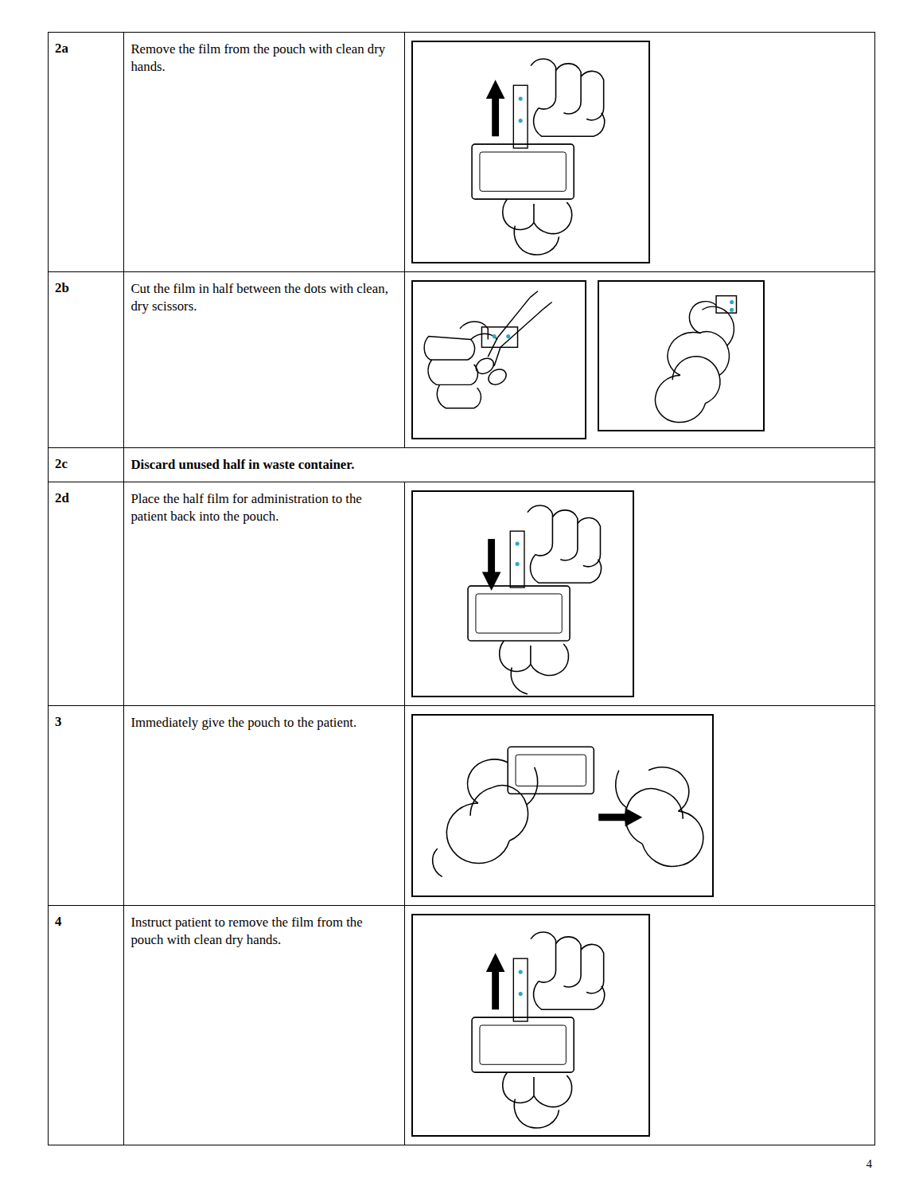| 2a | Remove the film from the pouch with clean dry hands. | |
| 2b | Cut the film in half between the dots with clean, dry scissors. | |
| 2c | Discard unused half in waste container. |
| 2d | Place the half film for administration to the patient back into the pouch. | |
| 3 | Immediately give the pouch to the patient. | |
| 4 | Instruct patient to remove the film from the pouch with clean dry hands. | |
4